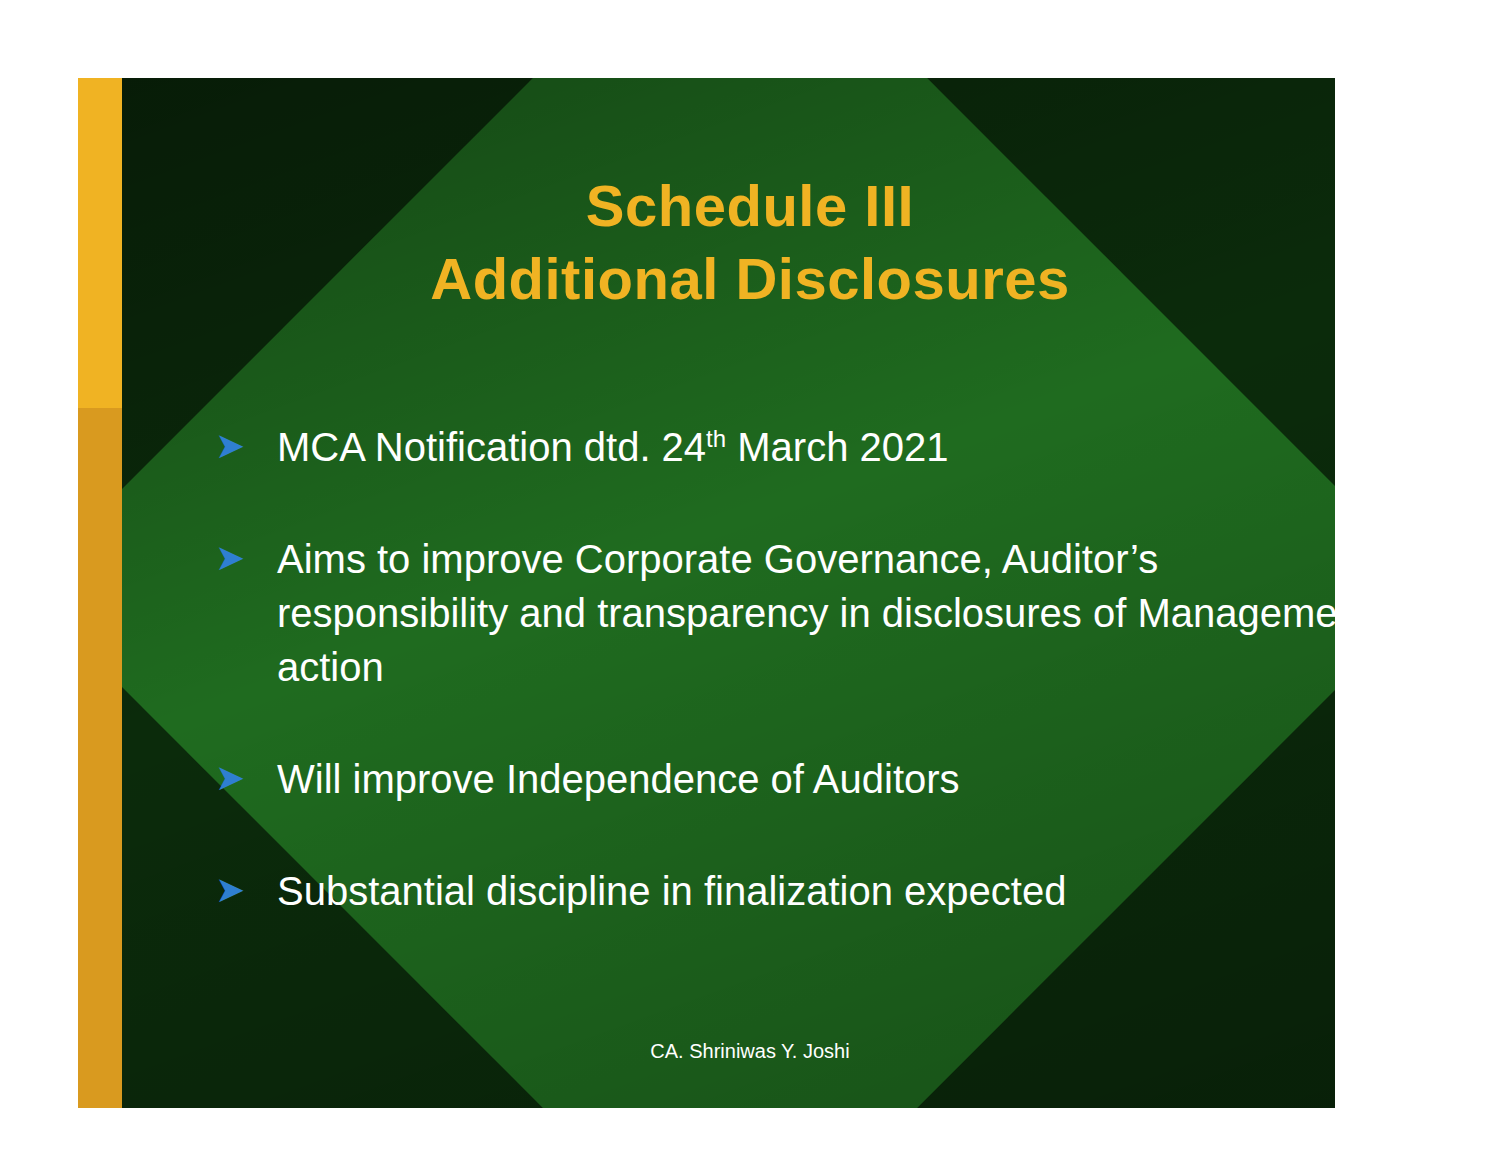Schedule III
Additional Disclosures
MCA Notification dtd. 24th March 2021
Aims to improve Corporate Governance, Auditor’s responsibility and transparency in disclosures of Management action
Will improve Independence of Auditors
Substantial discipline in finalization expected
CA. Shriniwas Y. Joshi
2